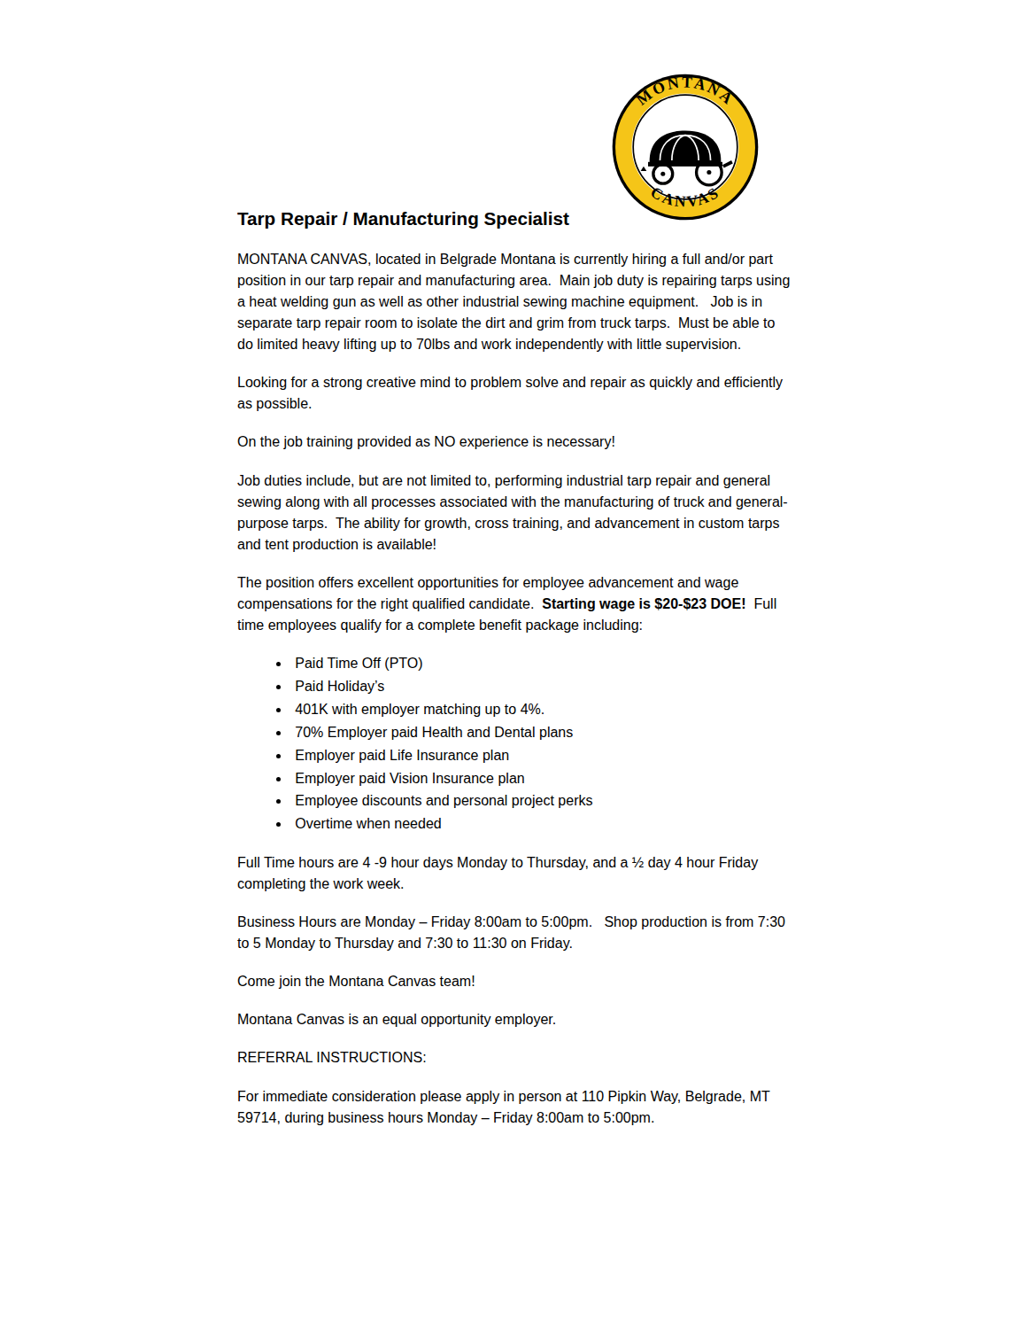Montana Canvas MONTANA CANVAS
Tarp Repair / Manufacturing Specialist
MONTANA CANVAS, located in Belgrade Montana is currently hiring a full and/or part position in our tarp repair and manufacturing area. Main job duty is repairing tarps using a heat welding gun as well as other industrial sewing machine equipment. Job is in separate tarp repair room to isolate the dirt and grim from truck tarps. Must be able to do limited heavy lifting up to 70lbs and work independently with little supervision.
Looking for a strong creative mind to problem solve and repair as quickly and efficiently as possible.
On the job training provided as NO experience is necessary!
Job duties include, but are not limited to, performing industrial tarp repair and general sewing along with all processes associated with the manufacturing of truck and general-purpose tarps. The ability for growth, cross training, and advancement in custom tarps and tent production is available!
The position offers excellent opportunities for employee advancement and wage compensations for the right qualified candidate. Starting wage is $20-$23 DOE! Full time employees qualify for a complete benefit package including:
Paid Time Off (PTO)
Paid Holiday’s
401K with employer matching up to 4%.
70% Employer paid Health and Dental plans
Employer paid Life Insurance plan
Employer paid Vision Insurance plan
Employee discounts and personal project perks
Overtime when needed
Full Time hours are 4 -9 hour days Monday to Thursday, and a ½ day 4 hour Friday completing the work week.
Business Hours are Monday – Friday 8:00am to 5:00pm. Shop production is from 7:30 to 5 Monday to Thursday and 7:30 to 11:30 on Friday.
Come join the Montana Canvas team!
Montana Canvas is an equal opportunity employer.
REFERRAL INSTRUCTIONS:
For immediate consideration please apply in person at 110 Pipkin Way, Belgrade, MT 59714, during business hours Monday – Friday 8:00am to 5:00pm.